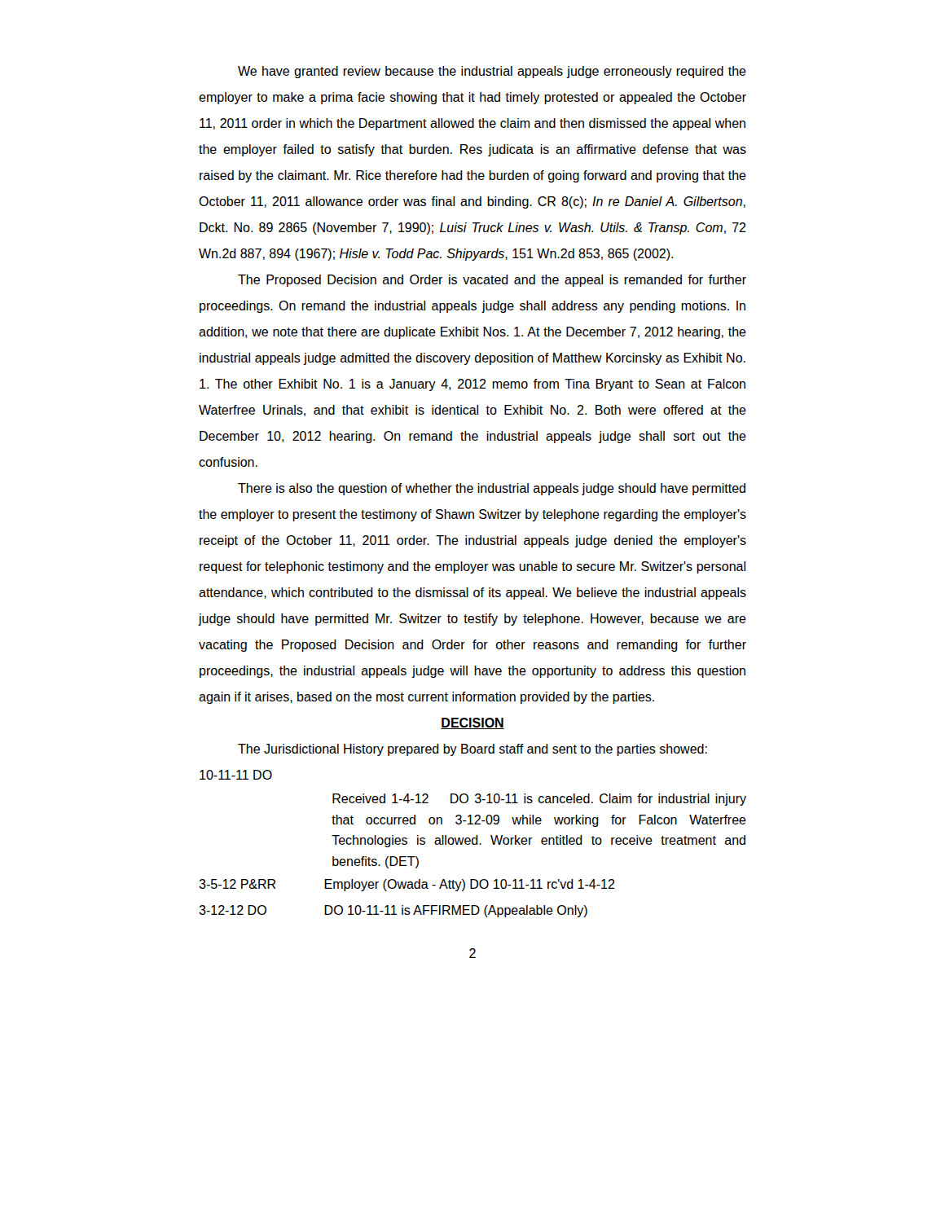We have granted review because the industrial appeals judge erroneously required the employer to make a prima facie showing that it had timely protested or appealed the October 11, 2011 order in which the Department allowed the claim and then dismissed the appeal when the employer failed to satisfy that burden. Res judicata is an affirmative defense that was raised by the claimant. Mr. Rice therefore had the burden of going forward and proving that the October 11, 2011 allowance order was final and binding. CR 8(c); In re Daniel A. Gilbertson, Dckt. No. 89 2865 (November 7, 1990); Luisi Truck Lines v. Wash. Utils. & Transp. Com, 72 Wn.2d 887, 894 (1967); Hisle v. Todd Pac. Shipyards, 151 Wn.2d 853, 865 (2002).
The Proposed Decision and Order is vacated and the appeal is remanded for further proceedings. On remand the industrial appeals judge shall address any pending motions. In addition, we note that there are duplicate Exhibit Nos. 1. At the December 7, 2012 hearing, the industrial appeals judge admitted the discovery deposition of Matthew Korcinsky as Exhibit No. 1. The other Exhibit No. 1 is a January 4, 2012 memo from Tina Bryant to Sean at Falcon Waterfree Urinals, and that exhibit is identical to Exhibit No. 2. Both were offered at the December 10, 2012 hearing. On remand the industrial appeals judge shall sort out the confusion.
There is also the question of whether the industrial appeals judge should have permitted the employer to present the testimony of Shawn Switzer by telephone regarding the employer's receipt of the October 11, 2011 order. The industrial appeals judge denied the employer's request for telephonic testimony and the employer was unable to secure Mr. Switzer's personal attendance, which contributed to the dismissal of its appeal. We believe the industrial appeals judge should have permitted Mr. Switzer to testify by telephone. However, because we are vacating the Proposed Decision and Order for other reasons and remanding for further proceedings, the industrial appeals judge will have the opportunity to address this question again if it arises, based on the most current information provided by the parties.
DECISION
The Jurisdictional History prepared by Board staff and sent to the parties showed:
| 10-11-11 DO | |
Received 1-4-12 DO 3-10-11 is canceled. Claim for industrial injury that occurred on 3-12-09 while working for Falcon Waterfree Technologies is allowed. Worker entitled to receive treatment and benefits. (DET)
| 3-5-12 P&RR | Employer (Owada - Atty) DO 10-11-11 rc'vd 1-4-12 |
| 3-12-12 DO | DO 10-11-11 is AFFIRMED (Appealable Only) |
2